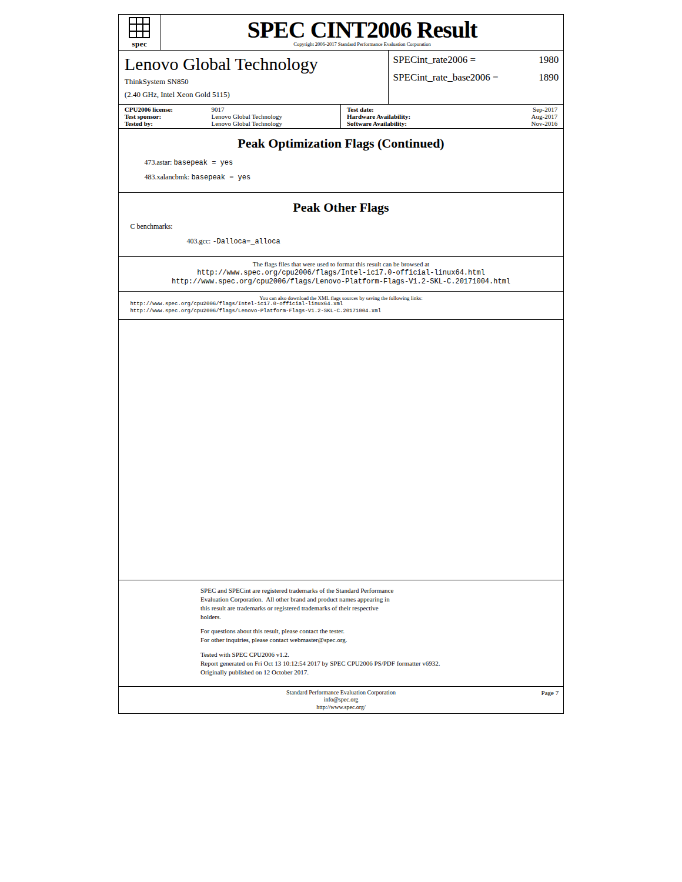spec
SPEC CINT2006 Result
Copyright 2006-2017 Standard Performance Evaluation Corporation
Lenovo Global Technology
ThinkSystem SN850
(2.40 GHz, Intel Xeon Gold 5115)
SPECint_rate2006 =1980
SPECint_rate_base2006 =1890
| CPU2006 license: | 9017 |
| Test sponsor: | Lenovo Global Technology |
| Tested by: | Lenovo Global Technology |
| Test date: | Sep-2017 |
| Hardware Availability: | Aug-2017 |
| Software Availability: | Nov-2016 |
Peak Optimization Flags (Continued)
473.astar: basepeak = yes
483.xalancbmk: basepeak = yes
Peak Other Flags
C benchmarks:
403.gcc: -Dalloca=_alloca
The flags files that were used to format this result can be browsed at
http://www.spec.org/cpu2006/flags/Intel-ic17.0-official-linux64.html
http://www.spec.org/cpu2006/flags/Lenovo-Platform-Flags-V1.2-SKL-C.20171004.html
You can also download the XML flags sources by saving the following links:
http://www.spec.org/cpu2006/flags/Intel-ic17.0-official-linux64.xml
http://www.spec.org/cpu2006/flags/Lenovo-Platform-Flags-V1.2-SKL-C.20171004.xml
SPEC and SPECint are registered trademarks of the Standard Performance
Evaluation Corporation. All other brand and product names appearing in
this result are trademarks or registered trademarks of their respective
holders.
For questions about this result, please contact the tester.
For other inquiries, please contact webmaster@spec.org.
Tested with SPEC CPU2006 v1.2.
Report generated on Fri Oct 13 10:12:54 2017 by SPEC CPU2006 PS/PDF formatter v6932.
Originally published on 12 October 2017.
Standard Performance Evaluation Corporation
info@spec.org
http://www.spec.org/
Page 7